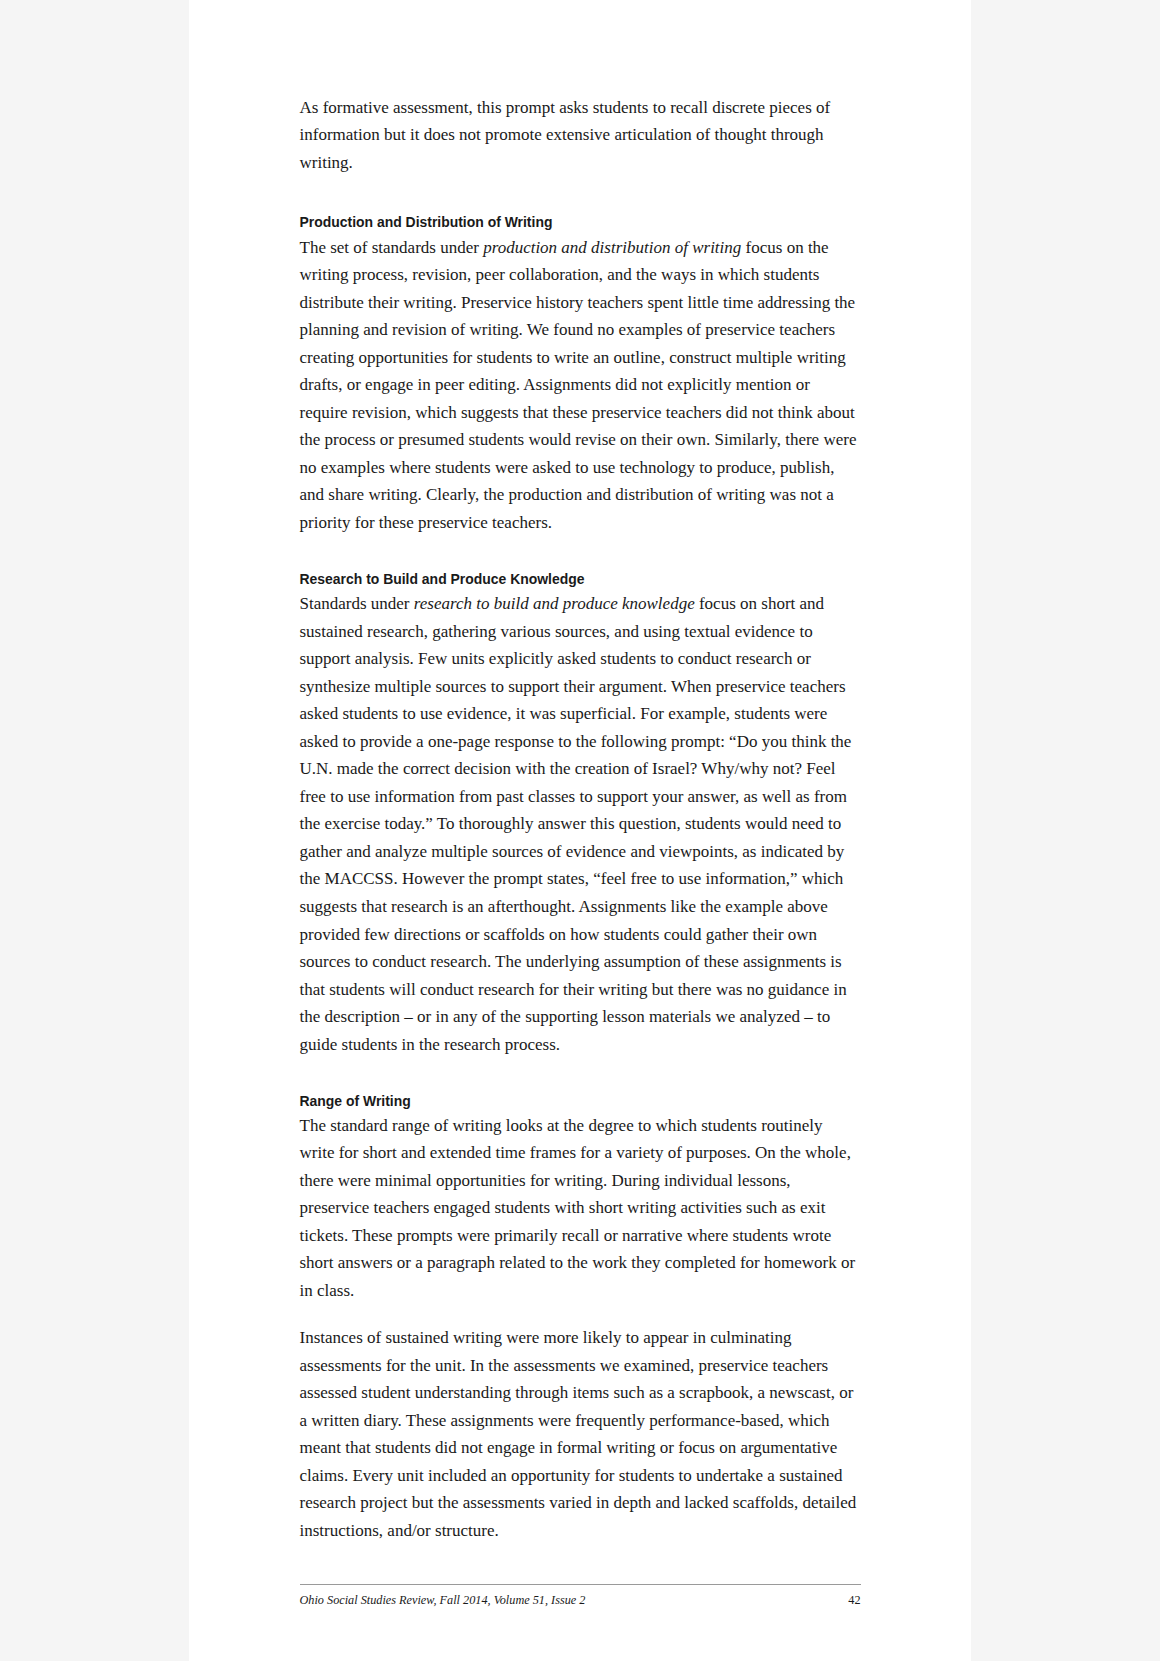As formative assessment, this prompt asks students to recall discrete pieces of information but it does not promote extensive articulation of thought through writing.
Production and Distribution of Writing
The set of standards under production and distribution of writing focus on the writing process, revision, peer collaboration, and the ways in which students distribute their writing. Preservice history teachers spent little time addressing the planning and revision of writing. We found no examples of preservice teachers creating opportunities for students to write an outline, construct multiple writing drafts, or engage in peer editing. Assignments did not explicitly mention or require revision, which suggests that these preservice teachers did not think about the process or presumed students would revise on their own. Similarly, there were no examples where students were asked to use technology to produce, publish, and share writing. Clearly, the production and distribution of writing was not a priority for these preservice teachers.
Research to Build and Produce Knowledge
Standards under research to build and produce knowledge focus on short and sustained research, gathering various sources, and using textual evidence to support analysis. Few units explicitly asked students to conduct research or synthesize multiple sources to support their argument. When preservice teachers asked students to use evidence, it was superficial. For example, students were asked to provide a one-page response to the following prompt: “Do you think the U.N. made the correct decision with the creation of Israel? Why/why not? Feel free to use information from past classes to support your answer, as well as from the exercise today.” To thoroughly answer this question, students would need to gather and analyze multiple sources of evidence and viewpoints, as indicated by the MACCSS. However the prompt states, “feel free to use information,” which suggests that research is an afterthought. Assignments like the example above provided few directions or scaffolds on how students could gather their own sources to conduct research. The underlying assumption of these assignments is that students will conduct research for their writing but there was no guidance in the description – or in any of the supporting lesson materials we analyzed – to guide students in the research process.
Range of Writing
The standard range of writing looks at the degree to which students routinely write for short and extended time frames for a variety of purposes. On the whole, there were minimal opportunities for writing. During individual lessons, preservice teachers engaged students with short writing activities such as exit tickets. These prompts were primarily recall or narrative where students wrote short answers or a paragraph related to the work they completed for homework or in class.
Instances of sustained writing were more likely to appear in culminating assessments for the unit. In the assessments we examined, preservice teachers assessed student understanding through items such as a scrapbook, a newscast, or a written diary. These assignments were frequently performance-based, which meant that students did not engage in formal writing or focus on argumentative claims. Every unit included an opportunity for students to undertake a sustained research project but the assessments varied in depth and lacked scaffolds, detailed instructions, and/or structure.
Ohio Social Studies Review, Fall 2014, Volume 51, Issue 2 42